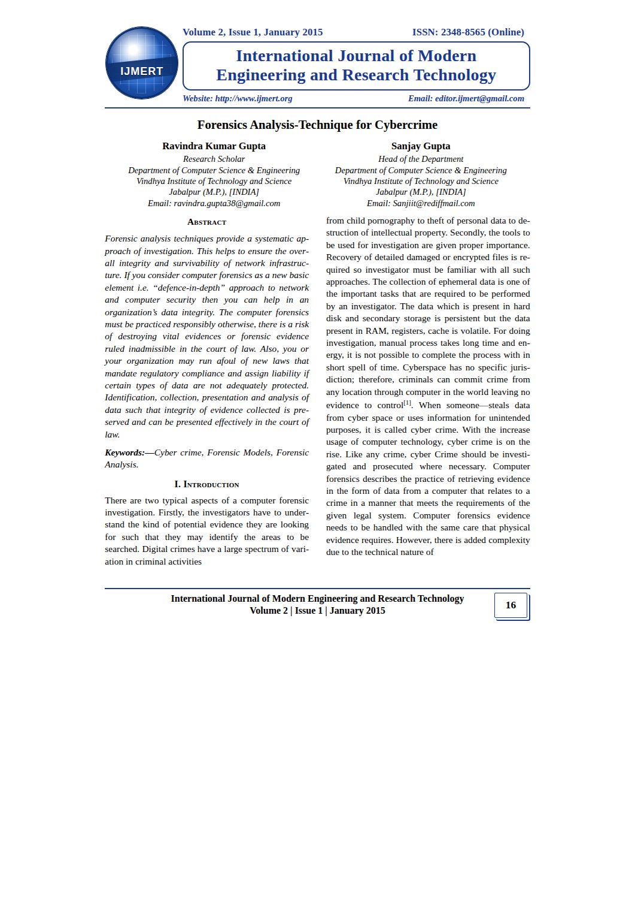IJMERT
Volume 2, Issue 1, January 2015 ISSN: 2348-8565 (Online)
International Journal of Modern
Engineering and Research Technology
Website: http://www.ijmert.org Email: editor.ijmert@gmail.com
Forensics Analysis-Technique for Cybercrime
Ravindra Kumar Gupta
Research Scholar
Department of Computer Science & Engineering
Vindhya Institute of Technology and Science
Jabalpur (M.P.), [INDIA]
Email: ravindra.gupta38@gmail.com
Sanjay Gupta
Head of the Department
Department of Computer Science & Engineering
Vindhya Institute of Technology and Science
Jabalpur (M.P.), [INDIA]
Email: Sanjiit@rediffmail.com
Abstract
Forensic analysis techniques provide a systematic approach of investigation. This helps to ensure the overall integrity and survivability of network infrastructure. If you consider computer forensics as a new basic element i.e. “defence-in-depth” approach to network and computer security then you can help in an organization’s data integrity. The computer forensics must be practiced responsibly otherwise, there is a risk of destroying vital evidences or forensic evidence ruled inadmissible in the court of law. Also, you or your organization may run afoul of new laws that mandate regulatory compliance and assign liability if certain types of data are not adequately protected. Identification, collection, presentation and analysis of data such that integrity of evidence collected is preserved and can be presented effectively in the court of law.
Keywords:—Cyber crime, Forensic Models, Forensic Analysis.
I. Introduction
There are two typical aspects of a computer forensic investigation. Firstly, the investigators have to understand the kind of potential evidence they are looking for such that they may identify the areas to be searched. Digital crimes have a large spectrum of variation in criminal activities
from child pornography to theft of personal data to destruction of intellectual property. Secondly, the tools to be used for investigation are given proper importance. Recovery of detailed damaged or encrypted files is required so investigator must be familiar with all such approaches. The collection of ephemeral data is one of the important tasks that are required to be performed by an investigator. The data which is present in hard disk and secondary storage is persistent but the data present in RAM, registers, cache is volatile. For doing investigation, manual process takes long time and energy, it is not possible to complete the process with in short spell of time. Cyberspace has no specific jurisdiction; therefore, criminals can commit crime from any location through computer in the world leaving no evidence to control[1]. When someone—steals data from cyber space or uses information for unintended purposes, it is called cyber crime. With the increase usage of computer technology, cyber crime is on the rise. Like any crime, cyber Crime should be investigated and prosecuted where necessary. Computer forensics describes the practice of retrieving evidence in the form of data from a computer that relates to a crime in a manner that meets the requirements of the given legal system. Computer forensics evidence needs to be handled with the same care that physical evidence requires. However, there is added complexity due to the technical nature of
International Journal of Modern Engineering and Research Technology
Volume 2 | Issue 1 | January 2015
16